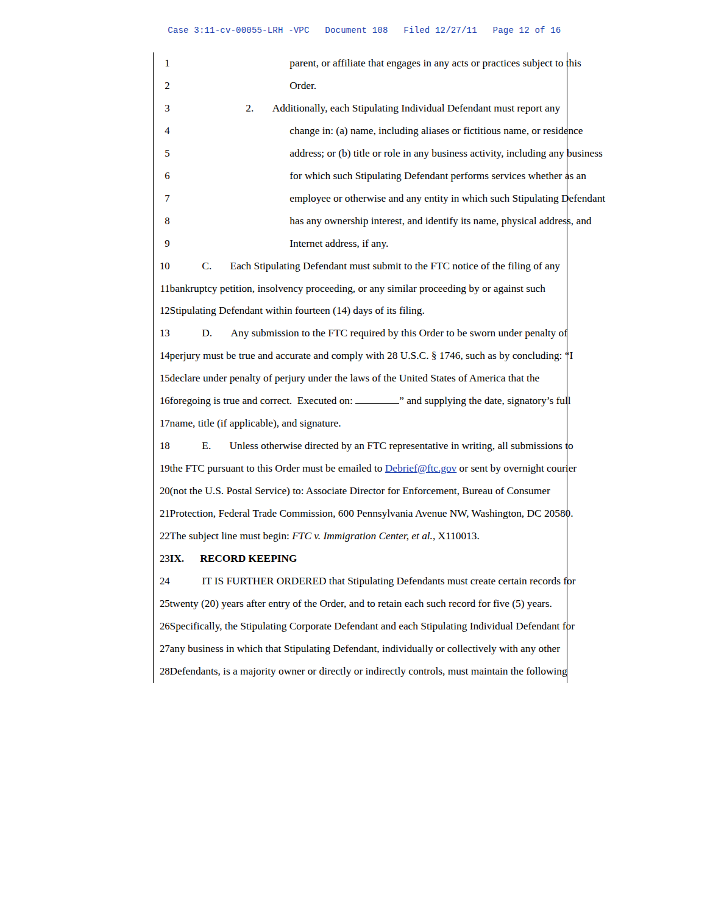Case 3:11-cv-00055-LRH -VPC Document 108 Filed 12/27/11 Page 12 of 16
| 1 | parent, or affiliate that engages in any acts or practices subject to this |
| 2 | Order. |
| 3 | 2. Additionally, each Stipulating Individual Defendant must report any |
| 4 | change in: (a) name, including aliases or fictitious name, or residence |
| 5 | address; or (b) title or role in any business activity, including any business |
| 6 | for which such Stipulating Defendant performs services whether as an |
| 7 | employee or otherwise and any entity in which such Stipulating Defendant |
| 8 | has any ownership interest, and identify its name, physical address, and |
| 9 | Internet address, if any. |
| 10 | C. Each Stipulating Defendant must submit to the FTC notice of the filing of any |
| 11 | bankruptcy petition, insolvency proceeding, or any similar proceeding by or against such |
| 12 | Stipulating Defendant within fourteen (14) days of its filing. |
| 13 | D. Any submission to the FTC required by this Order to be sworn under penalty of |
| 14 | perjury must be true and accurate and comply with 28 U.S.C. § 1746, such as by concluding: “I |
| 15 | declare under penalty of perjury under the laws of the United States of America that the |
| 16 | foregoing is true and correct. Executed on: ” and supplying the date, signatory’s full |
| 17 | name, title (if applicable), and signature. |
| 18 | E. Unless otherwise directed by an FTC representative in writing, all submissions to |
| 19 | the FTC pursuant to this Order must be emailed to Debrief@ftc.gov or sent by overnight courier |
| 20 | (not the U.S. Postal Service) to: Associate Director for Enforcement, Bureau of Consumer |
| 21 | Protection, Federal Trade Commission, 600 Pennsylvania Avenue NW, Washington, DC 20580. |
| 22 | The subject line must begin: FTC v. Immigration Center, et al., X110013. |
| 23 | IX. RECORD KEEPING |
| 24 | IT IS FURTHER ORDERED that Stipulating Defendants must create certain records for |
| 25 | twenty (20) years after entry of the Order, and to retain each such record for five (5) years. |
| 26 | Specifically, the Stipulating Corporate Defendant and each Stipulating Individual Defendant for |
| 27 | any business in which that Stipulating Defendant, individually or collectively with any other |
| 28 | Defendants, is a majority owner or directly or indirectly controls, must maintain the following |